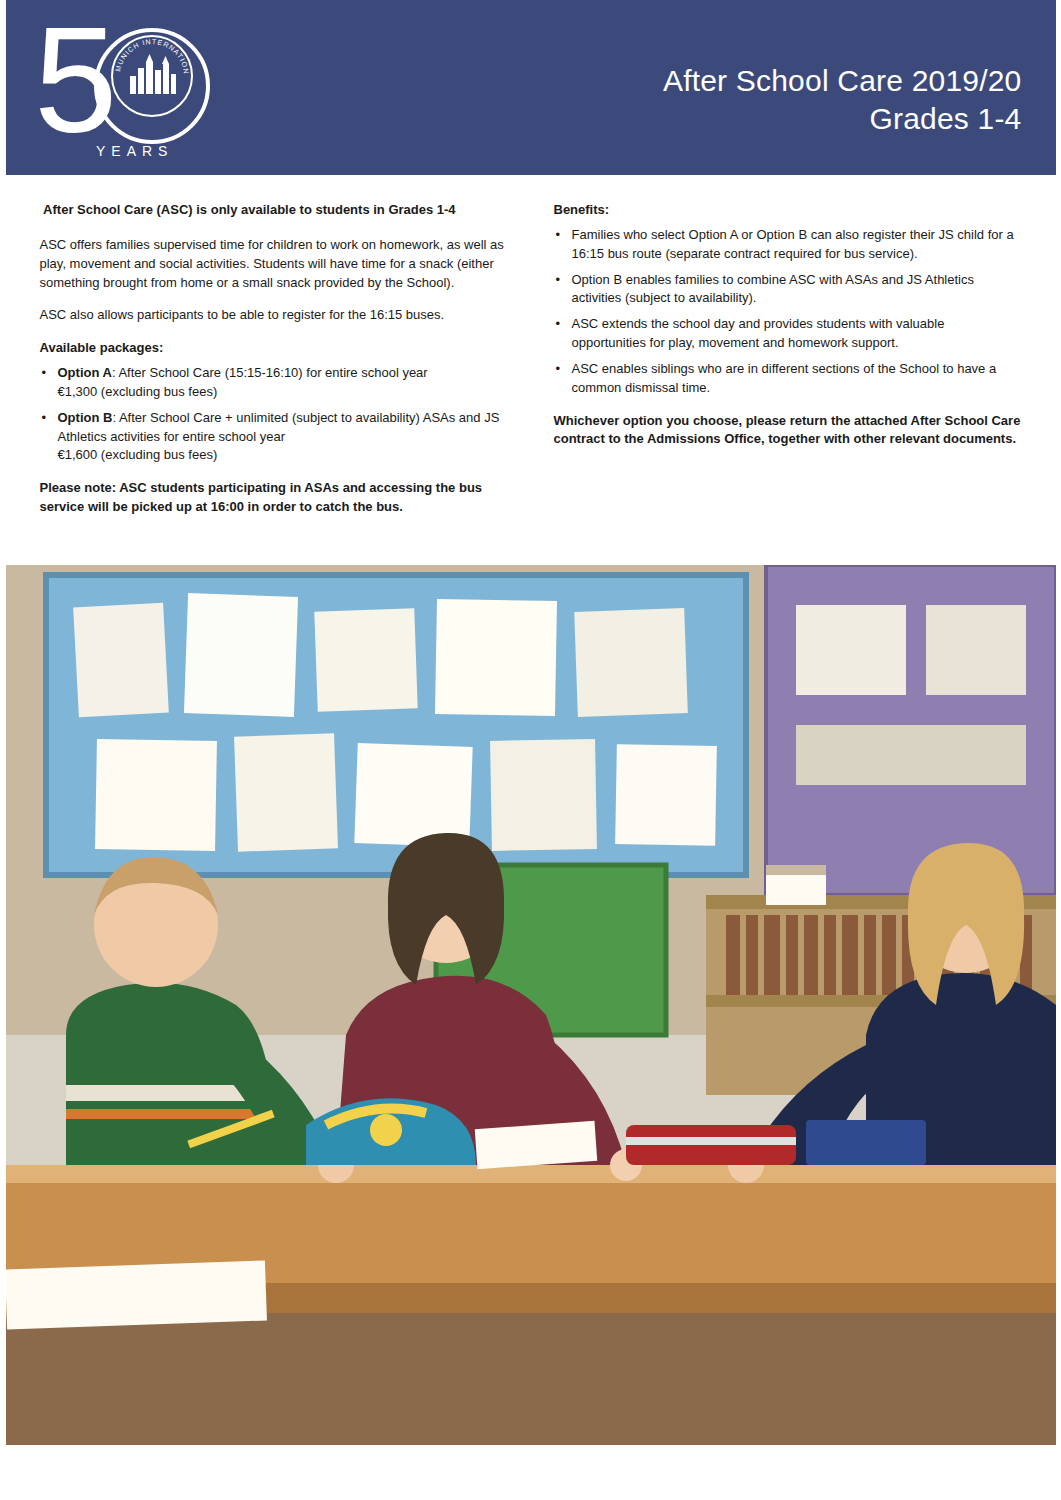5 MUNICH INTERNATIONAL SCHOOL YEARS
After School Care 2019/20
Grades 1-4
After School Care (ASC) is only available to students in Grades 1-4
ASC offers families supervised time for children to work on homework, as well as play, movement and social activities. Students will have time for a snack (either something brought from home or a small snack provided by the School).
ASC also allows participants to be able to register for the 16:15 buses.
Available packages:
Option A: After School Care (15:15-16:10) for entire school year
€1,300 (excluding bus fees)
Option B: After School Care + unlimited (subject to availability) ASAs and JS Athletics activities for entire school year
€1,600 (excluding bus fees)
Please note: ASC students participating in ASAs and accessing the bus service will be picked up at 16:00 in order to catch the bus.
Benefits:
Families who select Option A or Option B can also register their JS child for a 16:15 bus route (separate contract required for bus service).
Option B enables families to combine ASC with ASAs and JS Athletics activities (subject to availability).
ASC extends the school day and provides students with valuable opportunities for play, movement and homework support.
ASC enables siblings who are in different sections of the School to have a common dismissal time.
Whichever option you choose, please return the attached After School Care contract to the Admissions Office, together with other relevant documents.